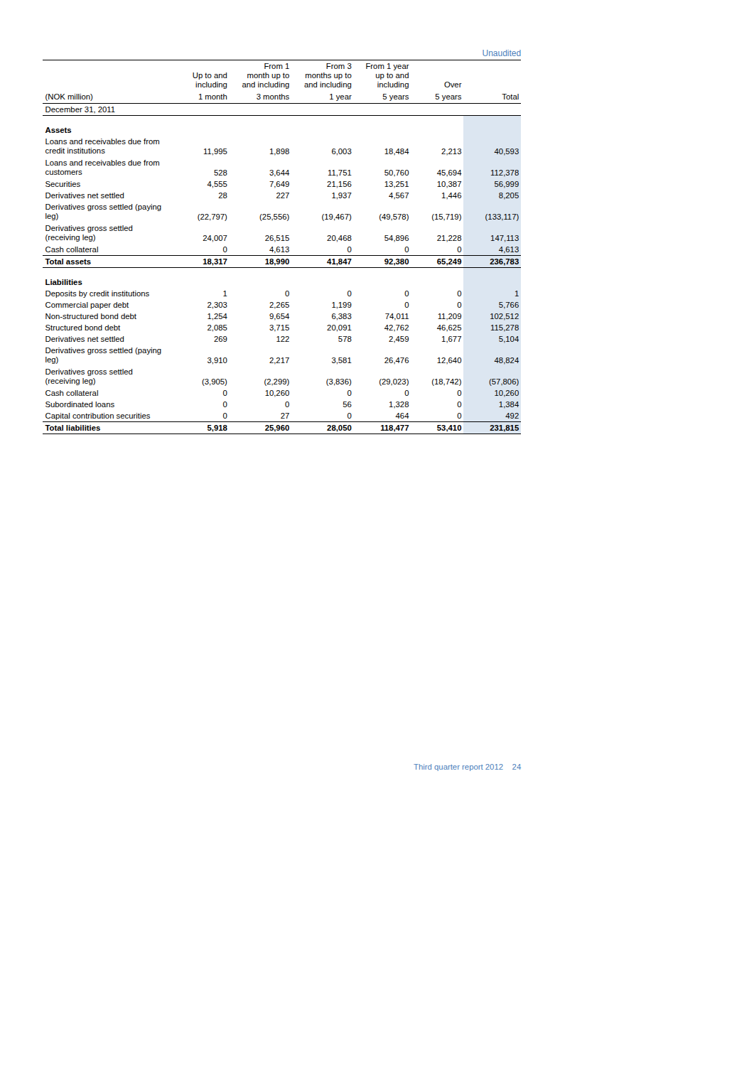Unaudited
| | Up to and including | From 1 month up to and including | From 3 months up to and including | From 1 year up to and including | Over | |
| --- | --- | --- | --- | --- | --- | --- |
| (NOK million) | 1 month | 3 months | 1 year | 5 years | 5 years | Total |
| December 31, 2011 | | | | | | |
| Assets | | | | | | |
| Loans and receivables due from credit institutions | 11,995 | 1,898 | 6,003 | 18,484 | 2,213 | 40,593 |
| Loans and receivables due from customers | 528 | 3,644 | 11,751 | 50,760 | 45,694 | 112,378 |
| Securities | 4,555 | 7,649 | 21,156 | 13,251 | 10,387 | 56,999 |
| Derivatives net settled | 28 | 227 | 1,937 | 4,567 | 1,446 | 8,205 |
| Derivatives gross settled (paying leg) | (22,797) | (25,556) | (19,467) | (49,578) | (15,719) | (133,117) |
| Derivatives gross settled (receiving leg) | 24,007 | 26,515 | 20,468 | 54,896 | 21,228 | 147,113 |
| Cash collateral | 0 | 4,613 | 0 | 0 | 0 | 4,613 |
| Total assets | 18,317 | 18,990 | 41,847 | 92,380 | 65,249 | 236,783 |
| Liabilities | | | | | | |
| Deposits by credit institutions | 1 | 0 | 0 | 0 | 0 | 1 |
| Commercial paper debt | 2,303 | 2,265 | 1,199 | 0 | 0 | 5,766 |
| Non-structured bond debt | 1,254 | 9,654 | 6,383 | 74,011 | 11,209 | 102,512 |
| Structured bond debt | 2,085 | 3,715 | 20,091 | 42,762 | 46,625 | 115,278 |
| Derivatives net settled | 269 | 122 | 578 | 2,459 | 1,677 | 5,104 |
| Derivatives gross settled (paying leg) | 3,910 | 2,217 | 3,581 | 26,476 | 12,640 | 48,824 |
| Derivatives gross settled (receiving leg) | (3,905) | (2,299) | (3,836) | (29,023) | (18,742) | (57,806) |
| Cash collateral | 0 | 10,260 | 0 | 0 | 0 | 10,260 |
| Subordinated loans | 0 | 0 | 56 | 1,328 | 0 | 1,384 |
| Capital contribution securities | 0 | 27 | 0 | 464 | 0 | 492 |
| Total liabilities | 5,918 | 25,960 | 28,050 | 118,477 | 53,410 | 231,815 |
Third quarter report 2012 24